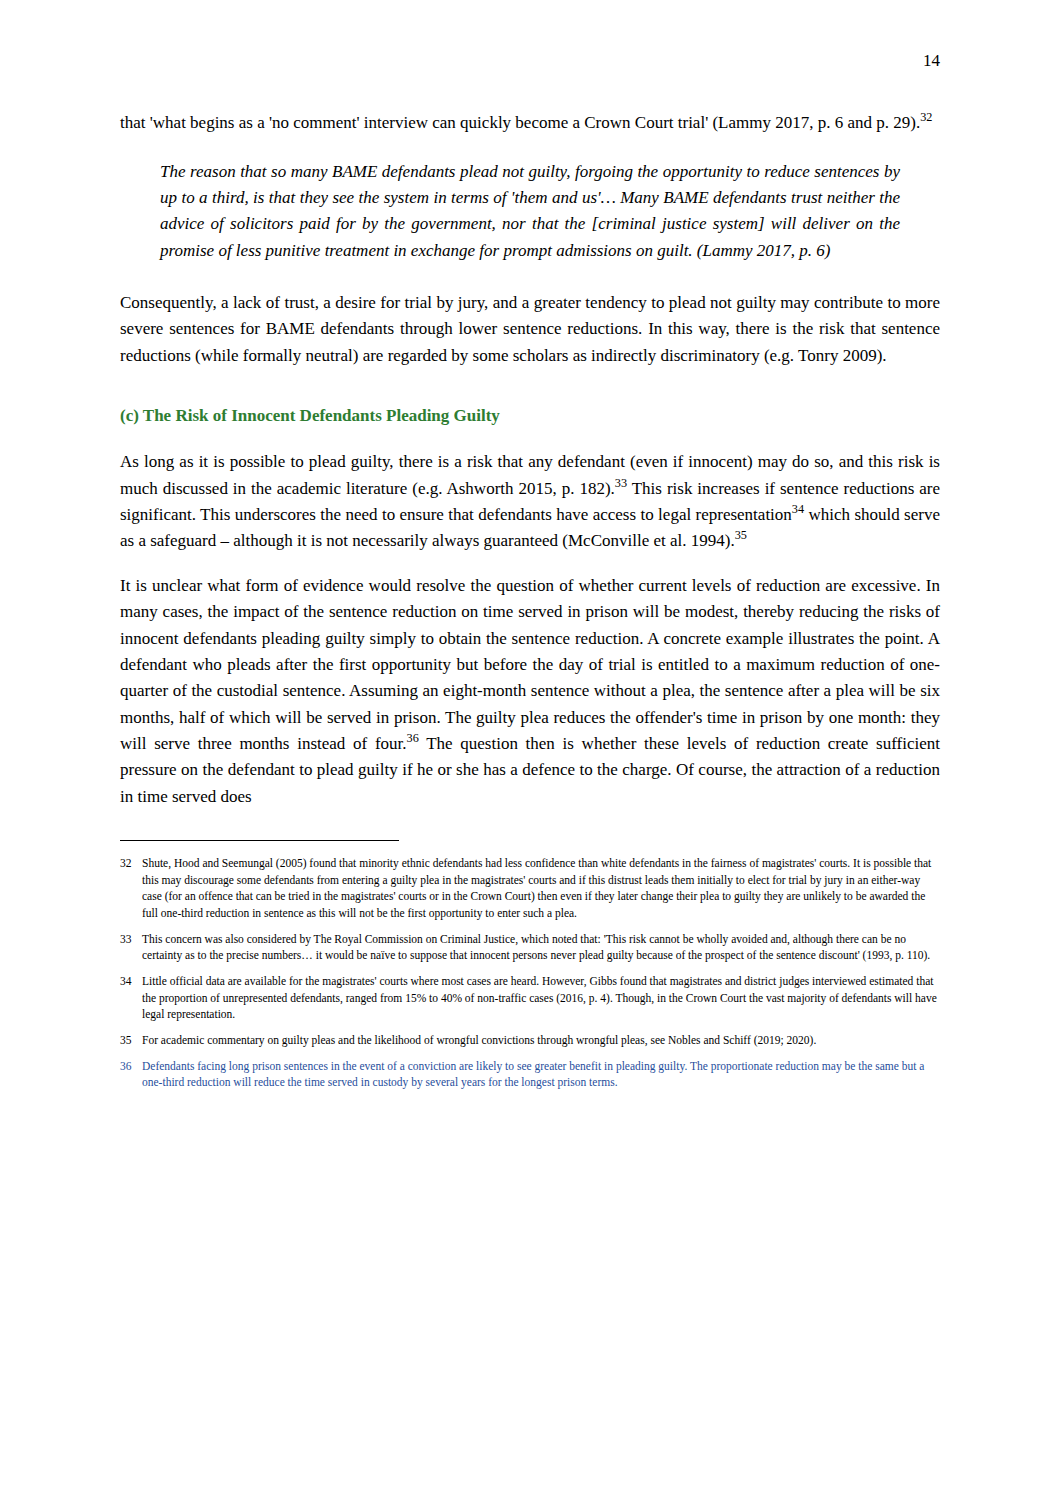14
that 'what begins as a 'no comment' interview can quickly become a Crown Court trial' (Lammy 2017, p. 6 and p. 29).32
The reason that so many BAME defendants plead not guilty, forgoing the opportunity to reduce sentences by up to a third, is that they see the system in terms of 'them and us'… Many BAME defendants trust neither the advice of solicitors paid for by the government, nor that the [criminal justice system] will deliver on the promise of less punitive treatment in exchange for prompt admissions on guilt. (Lammy 2017, p. 6)
Consequently, a lack of trust, a desire for trial by jury, and a greater tendency to plead not guilty may contribute to more severe sentences for BAME defendants through lower sentence reductions. In this way, there is the risk that sentence reductions (while formally neutral) are regarded by some scholars as indirectly discriminatory (e.g. Tonry 2009).
(c) The Risk of Innocent Defendants Pleading Guilty
As long as it is possible to plead guilty, there is a risk that any defendant (even if innocent) may do so, and this risk is much discussed in the academic literature (e.g. Ashworth 2015, p. 182).33 This risk increases if sentence reductions are significant. This underscores the need to ensure that defendants have access to legal representation34 which should serve as a safeguard – although it is not necessarily always guaranteed (McConville et al. 1994).35
It is unclear what form of evidence would resolve the question of whether current levels of reduction are excessive. In many cases, the impact of the sentence reduction on time served in prison will be modest, thereby reducing the risks of innocent defendants pleading guilty simply to obtain the sentence reduction. A concrete example illustrates the point. A defendant who pleads after the first opportunity but before the day of trial is entitled to a maximum reduction of one-quarter of the custodial sentence. Assuming an eight-month sentence without a plea, the sentence after a plea will be six months, half of which will be served in prison. The guilty plea reduces the offender's time in prison by one month: they will serve three months instead of four.36 The question then is whether these levels of reduction create sufficient pressure on the defendant to plead guilty if he or she has a defence to the charge. Of course, the attraction of a reduction in time served does
32 Shute, Hood and Seemungal (2005) found that minority ethnic defendants had less confidence than white defendants in the fairness of magistrates' courts. It is possible that this may discourage some defendants from entering a guilty plea in the magistrates' courts and if this distrust leads them initially to elect for trial by jury in an either-way case (for an offence that can be tried in the magistrates' courts or in the Crown Court) then even if they later change their plea to guilty they are unlikely to be awarded the full one-third reduction in sentence as this will not be the first opportunity to enter such a plea.
33 This concern was also considered by The Royal Commission on Criminal Justice, which noted that: 'This risk cannot be wholly avoided and, although there can be no certainty as to the precise numbers… it would be naïve to suppose that innocent persons never plead guilty because of the prospect of the sentence discount' (1993, p. 110).
34 Little official data are available for the magistrates' courts where most cases are heard. However, Gibbs found that magistrates and district judges interviewed estimated that the proportion of unrepresented defendants, ranged from 15% to 40% of non-traffic cases (2016, p. 4). Though, in the Crown Court the vast majority of defendants will have legal representation.
35 For academic commentary on guilty pleas and the likelihood of wrongful convictions through wrongful pleas, see Nobles and Schiff (2019; 2020).
36 Defendants facing long prison sentences in the event of a conviction are likely to see greater benefit in pleading guilty. The proportionate reduction may be the same but a one-third reduction will reduce the time served in custody by several years for the longest prison terms.